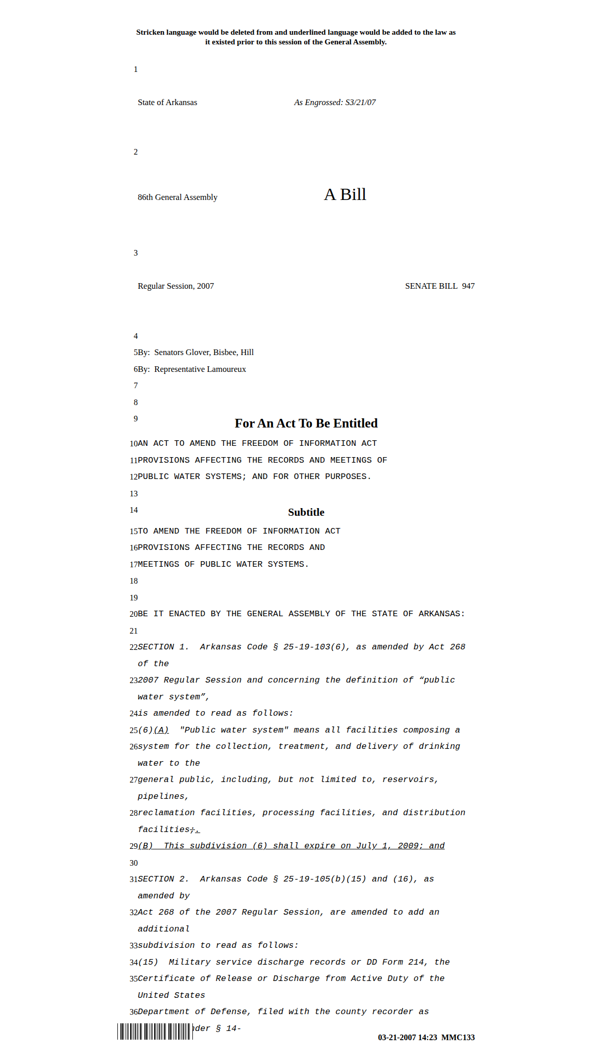Stricken language would be deleted from and underlined language would be added to the law as it existed prior to this session of the General Assembly.
| 1 | State of Arkansas As Engrossed: S3/21/07 |
| 2 | 86th General Assembly A Bill |
| 3 | Regular Session, 2007 SENATE BILL 947 |
| 4 | |
| 5 | By: Senators Glover, Bisbee, Hill |
| 6 | By: Representative Lamoureux |
| 7 | |
| 8 | |
| 9 | For An Act To Be Entitled |
| 10 | AN ACT TO AMEND THE FREEDOM OF INFORMATION ACT |
| 11 | PROVISIONS AFFECTING THE RECORDS AND MEETINGS OF |
| 12 | PUBLIC WATER SYSTEMS; AND FOR OTHER PURPOSES. |
| 13 | |
| 14 | Subtitle |
| 15 | TO AMEND THE FREEDOM OF INFORMATION ACT |
| 16 | PROVISIONS AFFECTING THE RECORDS AND |
| 17 | MEETINGS OF PUBLIC WATER SYSTEMS. |
| 18 | |
| 19 | |
| 20 | BE IT ENACTED BY THE GENERAL ASSEMBLY OF THE STATE OF ARKANSAS: |
| 21 | |
| 22 | SECTION 1. Arkansas Code § 25-19-103(6), as amended by Act 268 of the |
| 23 | 2007 Regular Session and concerning the definition of “public water system”, |
| 24 | is amended to read as follows: |
| 25 | (6) (A) "Public water system" means all facilities composing a |
| 26 | system for the collection, treatment, and delivery of drinking water to the |
| 27 | general public, including, but not limited to, reservoirs, pipelines, |
| 28 | reclamation facilities, processing facilities, and distribution facilities ; . |
| 29 | (B) This subdivision (6) shall expire on July 1, 2009; and |
| 30 | |
| 31 | SECTION 2. Arkansas Code § 25-19-105(b)(15) and (16), as amended by |
| 32 | Act 268 of the 2007 Regular Session, are amended to add an additional |
| 33 | subdivision to read as follows: |
| 34 | (15) Military service discharge records or DD Form 214, the |
| 35 | Certificate of Release or Discharge from Active Duty of the United States |
| 36 | Department of Defense, filed with the county recorder as provided under § 14- |
03-21-2007 14:23 MMC133